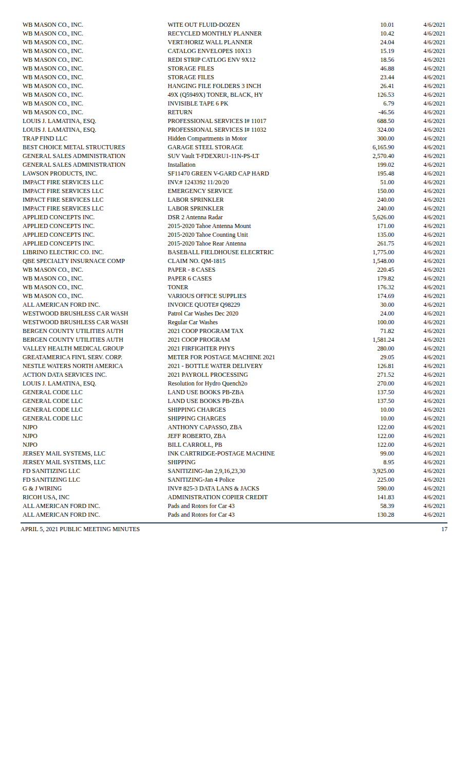| WB MASON CO., INC. | WITE OUT FLUID-DOZEN | 10.01 | 4/6/2021 |
| WB MASON CO., INC. | RECYCLED MONTHLY PLANNER | 10.42 | 4/6/2021 |
| WB MASON CO., INC. | VERT/HORIZ WALL PLANNER | 24.04 | 4/6/2021 |
| WB MASON CO., INC. | CATALOG ENVELOPES 10X13 | 15.19 | 4/6/2021 |
| WB MASON CO., INC. | REDI STRIP CATLOG ENV 9X12 | 18.56 | 4/6/2021 |
| WB MASON CO., INC. | STORAGE FILES | 46.88 | 4/6/2021 |
| WB MASON CO., INC. | STORAGE FILES | 23.44 | 4/6/2021 |
| WB MASON CO., INC. | HANGING FILE FOLDERS 3 INCH | 26.41 | 4/6/2021 |
| WB MASON CO., INC. | 49X (Q5949X) TONER, BLACK, HY | 126.53 | 4/6/2021 |
| WB MASON CO., INC. | INVISIBLE TAPE 6 PK | 6.79 | 4/6/2021 |
| WB MASON CO., INC. | RETURN | -46.56 | 4/6/2021 |
| LOUIS J. LAMATINA, ESQ. | PROFESSIONAL SERVICES I# 11017 | 688.50 | 4/6/2021 |
| LOUIS J. LAMATINA, ESQ. | PROFESSIONAL SERVICES I# 11032 | 324.00 | 4/6/2021 |
| TRAP FIND LLC | Hidden Compartments in Motor | 300.00 | 4/6/2021 |
| BEST CHOICE METAL STRUCTURES | GARAGE STEEL STORAGE | 6,165.90 | 4/6/2021 |
| GENERAL SALES ADMINISTRATION | SUV Vault T-FDEXRU1-11N-PS-LT | 2,570.40 | 4/6/2021 |
| GENERAL SALES ADMINISTRATION | Installation | 199.02 | 4/6/2021 |
| LAWSON PRODUCTS, INC. | SF11470 GREEN V-GARD CAP HARD | 195.48 | 4/6/2021 |
| IMPACT FIRE SERVICES LLC | INV.# 1243392 11/20/20 | 51.00 | 4/6/2021 |
| IMPACT FIRE SERVICES LLC | EMERGENCY SERVICE | 150.00 | 4/6/2021 |
| IMPACT FIRE SERVICES LLC | LABOR SPRINKLER | 240.00 | 4/6/2021 |
| IMPACT FIRE SERVICES LLC | LABOR SPRINKLER | 240.00 | 4/6/2021 |
| APPLIED CONCEPTS INC. | DSR 2 Antenna Radar | 5,626.00 | 4/6/2021 |
| APPLIED CONCEPTS INC. | 2015-2020 Tahoe Antenna Mount | 171.00 | 4/6/2021 |
| APPLIED CONCEPTS INC. | 2015-2020 Tahoe Counting Unit | 135.00 | 4/6/2021 |
| APPLIED CONCEPTS INC. | 2015-2020 Tahoe Rear Antenna | 261.75 | 4/6/2021 |
| LIBRINO ELECTRIC CO. INC. | BASEBALL FIELDHOUSE ELECRTRIC | 1,775.00 | 4/6/2021 |
| QBE SPECIALTY INSURNACE COMP | CLAIM NO. QM-1815 | 1,548.00 | 4/6/2021 |
| WB MASON CO., INC. | PAPER - 8 CASES | 220.45 | 4/6/2021 |
| WB MASON CO., INC. | PAPER 6 CASES | 179.82 | 4/6/2021 |
| WB MASON CO., INC. | TONER | 176.32 | 4/6/2021 |
| WB MASON CO., INC. | VARIOUS OFFICE SUPPLIES | 174.69 | 4/6/2021 |
| ALL AMERICAN FORD INC. | INVOICE QUOTE# Q98229 | 30.00 | 4/6/2021 |
| WESTWOOD BRUSHLESS CAR WASH | Patrol Car Washes Dec 2020 | 24.00 | 4/6/2021 |
| WESTWOOD BRUSHLESS CAR WASH | Regular Car Washes | 100.00 | 4/6/2021 |
| BERGEN COUNTY UTILITIES AUTH | 2021 COOP PROGRAM TAX | 71.82 | 4/6/2021 |
| BERGEN COUNTY UTILITIES AUTH | 2021 COOP PROGRAM | 1,581.24 | 4/6/2021 |
| VALLEY HEALTH MEDICAL GROUP | 2021 FIRFIGHTER PHYS | 280.00 | 4/6/2021 |
| GREATAMERICA FIN'L SERV. CORP. | METER FOR POSTAGE MACHINE 2021 | 29.05 | 4/6/2021 |
| NESTLE WATERS NORTH AMERICA | 2021 - BOTTLE WATER DELIVERY | 126.81 | 4/6/2021 |
| ACTION DATA SERVICES INC. | 2021 PAYROLL PROCESSING | 271.52 | 4/6/2021 |
| LOUIS J. LAMATINA, ESQ. | Resolution for Hydro Quench2o | 270.00 | 4/6/2021 |
| GENERAL CODE LLC | LAND USE BOOKS PB-ZBA | 137.50 | 4/6/2021 |
| GENERAL CODE LLC | LAND USE BOOKS PB-ZBA | 137.50 | 4/6/2021 |
| GENERAL CODE LLC | SHIPPING CHARGES | 10.00 | 4/6/2021 |
| GENERAL CODE LLC | SHIPPING CHARGES | 10.00 | 4/6/2021 |
| NJPO | ANTHONY CAPASSO, ZBA | 122.00 | 4/6/2021 |
| NJPO | JEFF ROBERTO, ZBA | 122.00 | 4/6/2021 |
| NJPO | BILL CARROLL, PB | 122.00 | 4/6/2021 |
| JERSEY MAIL SYSTEMS, LLC | INK CARTRIDGE-POSTAGE MACHINE | 99.00 | 4/6/2021 |
| JERSEY MAIL SYSTEMS, LLC | SHIPPING | 8.95 | 4/6/2021 |
| FD SANITIZING LLC | SANITIZING-Jan 2,9,16,23,30 | 3,925.00 | 4/6/2021 |
| FD SANITIZING LLC | SANITIZING-Jan 4 Police | 225.00 | 4/6/2021 |
| G & J WIRING | INV# 825-3 DATA LANS & JACKS | 590.00 | 4/6/2021 |
| RICOH USA, INC | ADMINISTRATION COPIER CREDIT | 141.83 | 4/6/2021 |
| ALL AMERICAN FORD INC. | Pads and Rotors for Car 43 | 58.39 | 4/6/2021 |
| ALL AMERICAN FORD INC. | Pads and Rotors for Car 43 | 130.28 | 4/6/2021 |
APRIL 5, 2021 PUBLIC MEETING MINUTES 17